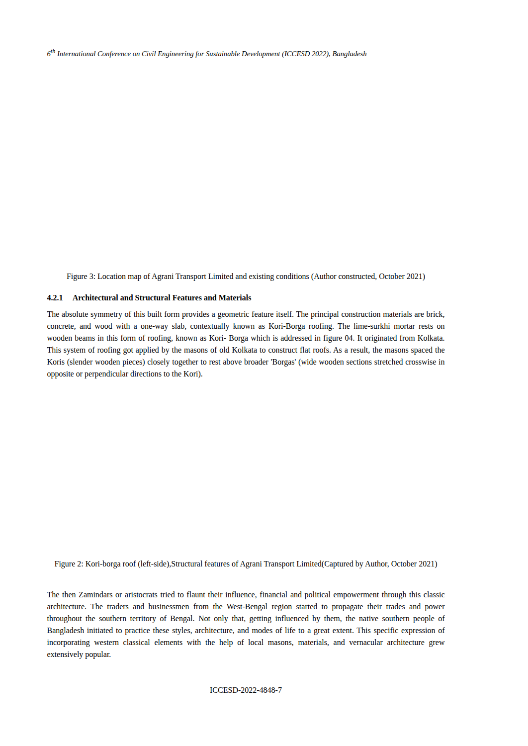6th International Conference on Civil Engineering for Sustainable Development (ICCESD 2022), Bangladesh
Figure 3: Location map of Agrani Transport Limited and existing conditions (Author constructed, October 2021)
4.2.1 Architectural and Structural Features and Materials
The absolute symmetry of this built form provides a geometric feature itself. The principal construction materials are brick, concrete, and wood with a one-way slab, contextually known as Kori-Borga roofing. The lime-surkhi mortar rests on wooden beams in this form of roofing, known as Kori- Borga which is addressed in figure 04. It originated from Kolkata. This system of roofing got applied by the masons of old Kolkata to construct flat roofs. As a result, the masons spaced the Koris (slender wooden pieces) closely together to rest above broader 'Borgas' (wide wooden sections stretched crosswise in opposite or perpendicular directions to the Kori).
Figure 2: Kori-borga roof (left-side),Structural features of Agrani Transport Limited(Captured by Author, October 2021)
The then Zamindars or aristocrats tried to flaunt their influence, financial and political empowerment through this classic architecture. The traders and businessmen from the West-Bengal region started to propagate their trades and power throughout the southern territory of Bengal. Not only that, getting influenced by them, the native southern people of Bangladesh initiated to practice these styles, architecture, and modes of life to a great extent. This specific expression of incorporating western classical elements with the help of local masons, materials, and vernacular architecture grew extensively popular.
ICCESD-2022-4848-7